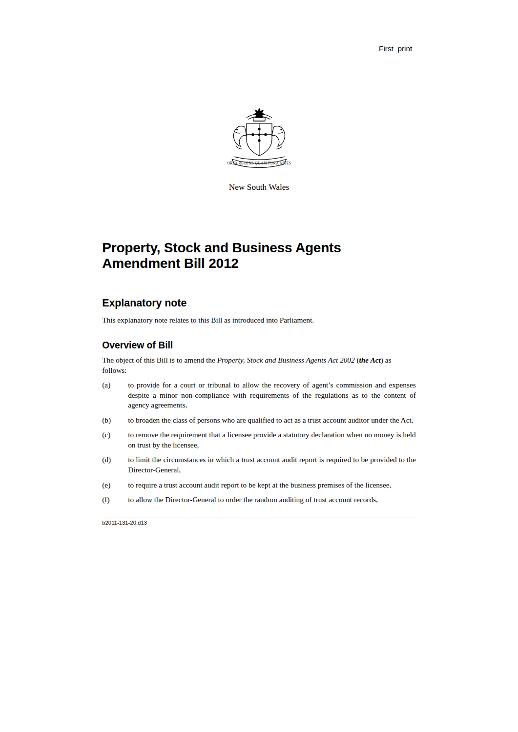First print
ORTA RECENS QUAM PURA NITES
New South Wales
Property, Stock and Business Agents
Amendment Bill 2012
Explanatory note
This explanatory note relates to this Bill as introduced into Parliament.
Overview of Bill
The object of this Bill is to amend the Property, Stock and Business Agents Act 2002 (the Act) as follows:
(a) to provide for a court or tribunal to allow the recovery of agent’s commission and expenses despite a minor non-compliance with requirements of the regulations as to the content of agency agreements,
(b) to broaden the class of persons who are qualified to act as a trust account auditor under the Act,
(c) to remove the requirement that a licensee provide a statutory declaration when no money is held on trust by the licensee,
(d) to limit the circumstances in which a trust account audit report is required to be provided to the Director-General,
(e) to require a trust account audit report to be kept at the business premises of the licensee,
(f) to allow the Director-General to order the random auditing of trust account records,
b2011-131-20.d13